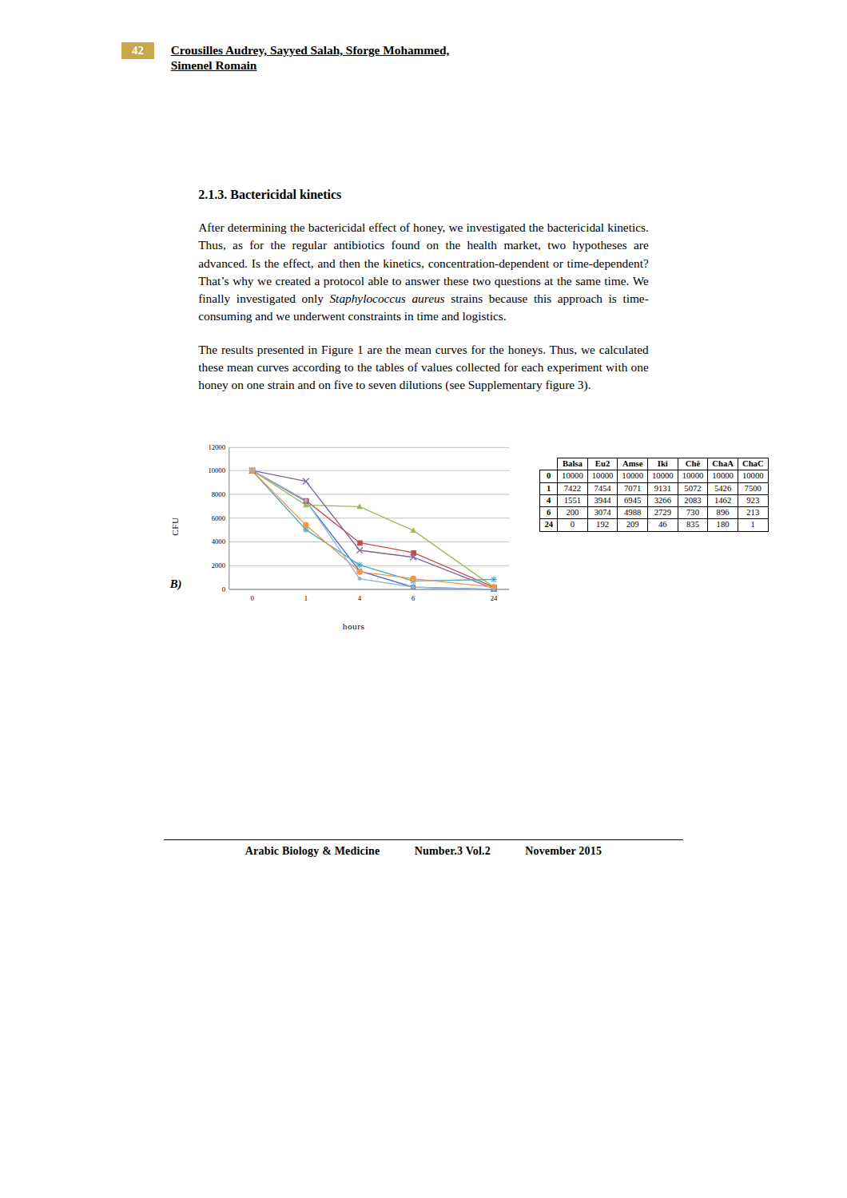42
Crousilles Audrey, Sayyed Salah, Sforge Mohammed,
Simenel Romain
2.1.3. Bactericidal kinetics
After determining the bactericidal effect of honey, we investigated the bactericidal kinetics. Thus, as for the regular antibiotics found on the health market, two hypotheses are advanced. Is the effect, and then the kinetics, concentration-dependent or time-dependent? That’s why we created a protocol able to answer these two questions at the same time. We finally investigated only Staphylococcus aureus strains because this approach is time-consuming and we underwent constraints in time and logistics.
The results presented in Figure 1 are the mean curves for the honeys. Thus, we calculated these mean curves according to the tables of values collected for each experiment with one honey on one strain and on five to seven dilutions (see Supplementary figure 3).
B)
CFU
0 2000 4000 6000 8000 10000 12000 0 1 4 6 24
hours
| | Balsa | Eu2 | Amse | Iki | Chê | ChaA | ChaC |
| --- | --- | --- | --- | --- | --- | --- | --- |
| 0 | 10000 | 10000 | 10000 | 10000 | 10000 | 10000 | 10000 |
| 1 | 7422 | 7454 | 7071 | 9131 | 5072 | 5426 | 7500 |
| 4 | 1551 | 3944 | 6945 | 3266 | 2083 | 1462 | 923 |
| 6 | 200 | 3074 | 4988 | 2729 | 730 | 896 | 213 |
| 24 | 0 | 192 | 209 | 46 | 835 | 180 | 1 |
Arabic Biology & Medicine Number.3 Vol.2 November 2015